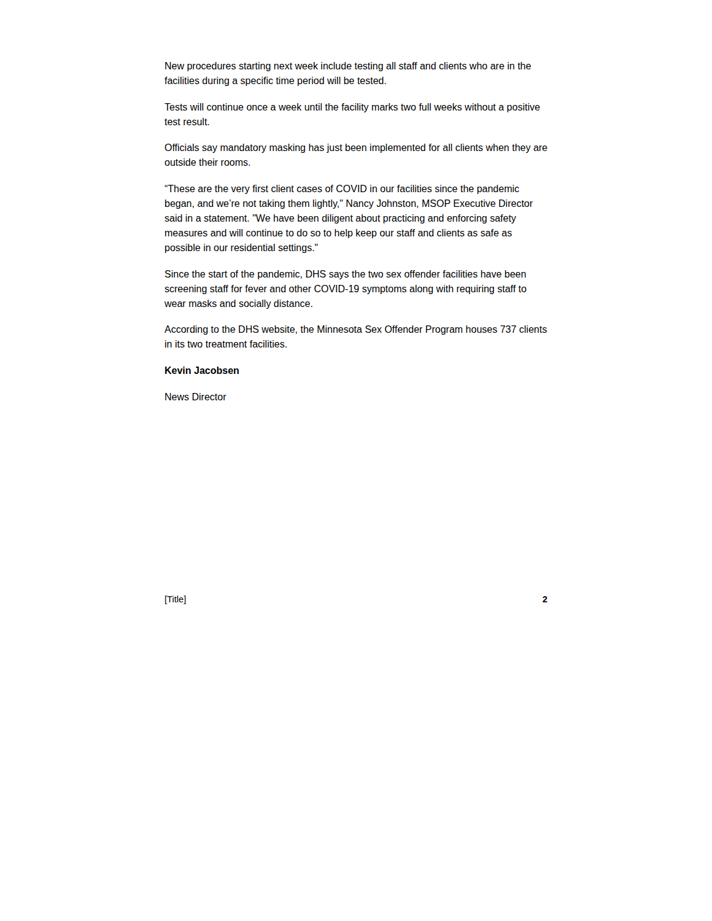New procedures starting next week include testing all staff and clients who are in the facilities during a specific time period will be tested.
Tests will continue once a week until the facility marks two full weeks without a positive test result.
Officials say mandatory masking has just been implemented for all clients when they are outside their rooms.
“These are the very first client cases of COVID in our facilities since the pandemic began, and we’re not taking them lightly," Nancy Johnston, MSOP Executive Director said in a statement. "We have been diligent about practicing and enforcing safety measures and will continue to do so to help keep our staff and clients as safe as possible in our residential settings."
Since the start of the pandemic, DHS says the two sex offender facilities have been screening staff for fever and other COVID-19 symptoms along with requiring staff to wear masks and socially distance.
According to the DHS website, the Minnesota Sex Offender Program houses 737 clients in its two treatment facilities.
Kevin Jacobsen
News Director
[Title] 2